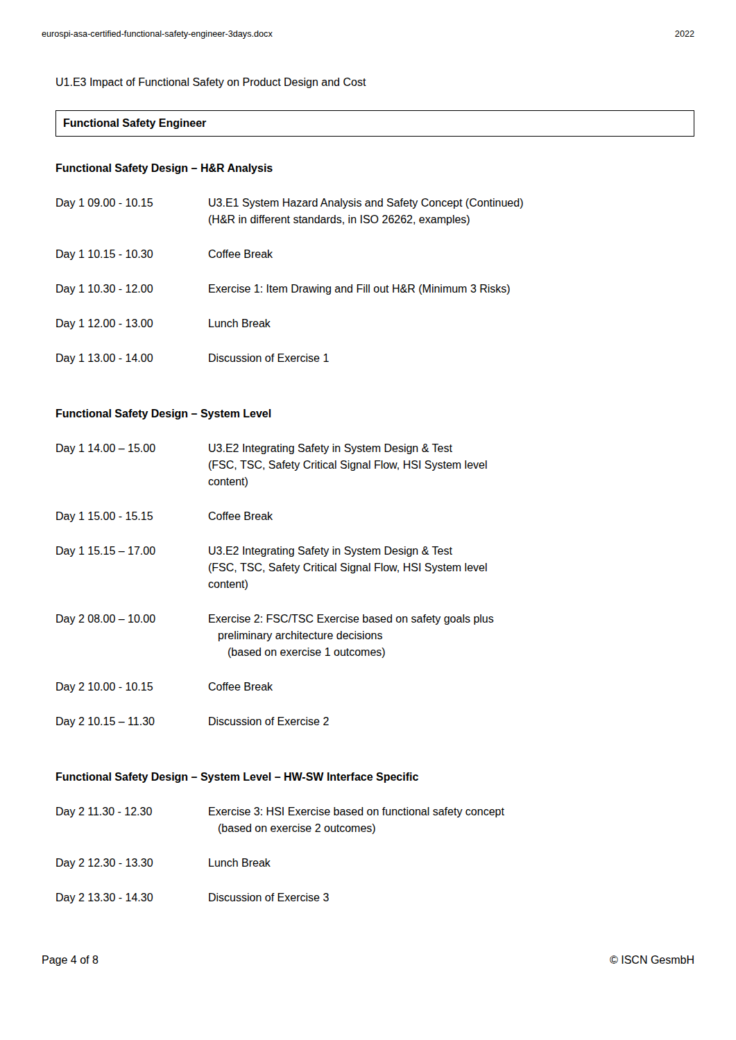eurospi-asa-certified-functional-safety-engineer-3days.docx 2022
U1.E3 Impact of Functional Safety on Product Design and Cost
Functional Safety Engineer
Functional Safety Design – H&R Analysis
| Day 1 09.00 - 10.15 | U3.E1 System Hazard Analysis and Safety Concept (Continued) (H&R in different standards, in ISO 26262, examples) |
| Day 1 10.15 - 10.30 | Coffee Break |
| Day 1 10.30 - 12.00 | Exercise 1: Item Drawing and Fill out H&R (Minimum 3 Risks) |
| Day 1 12.00 - 13.00 | Lunch Break |
| Day 1 13.00 - 14.00 | Discussion of Exercise 1 |
Functional Safety Design – System Level
| Day 1 14.00 – 15.00 | U3.E2 Integrating Safety in System Design & Test (FSC, TSC, Safety Critical Signal Flow, HSI System level content) |
| Day 1 15.00 - 15.15 | Coffee Break |
| Day 1 15.15 – 17.00 | U3.E2 Integrating Safety in System Design & Test (FSC, TSC, Safety Critical Signal Flow, HSI System level content) |
| Day 2 08.00 – 10.00 | Exercise 2: FSC/TSC Exercise based on safety goals plus preliminary architecture decisions (based on exercise 1 outcomes) |
| Day 2 10.00 - 10.15 | Coffee Break |
| Day 2 10.15 – 11.30 | Discussion of Exercise 2 |
Functional Safety Design – System Level – HW-SW Interface Specific
| Day 2 11.30 - 12.30 | Exercise 3: HSI Exercise based on functional safety concept (based on exercise 2 outcomes) |
| Day 2 12.30 - 13.30 | Lunch Break |
| Day 2 13.30 - 14.30 | Discussion of Exercise 3 |
Page 4 of 8 © ISCN GesmbH